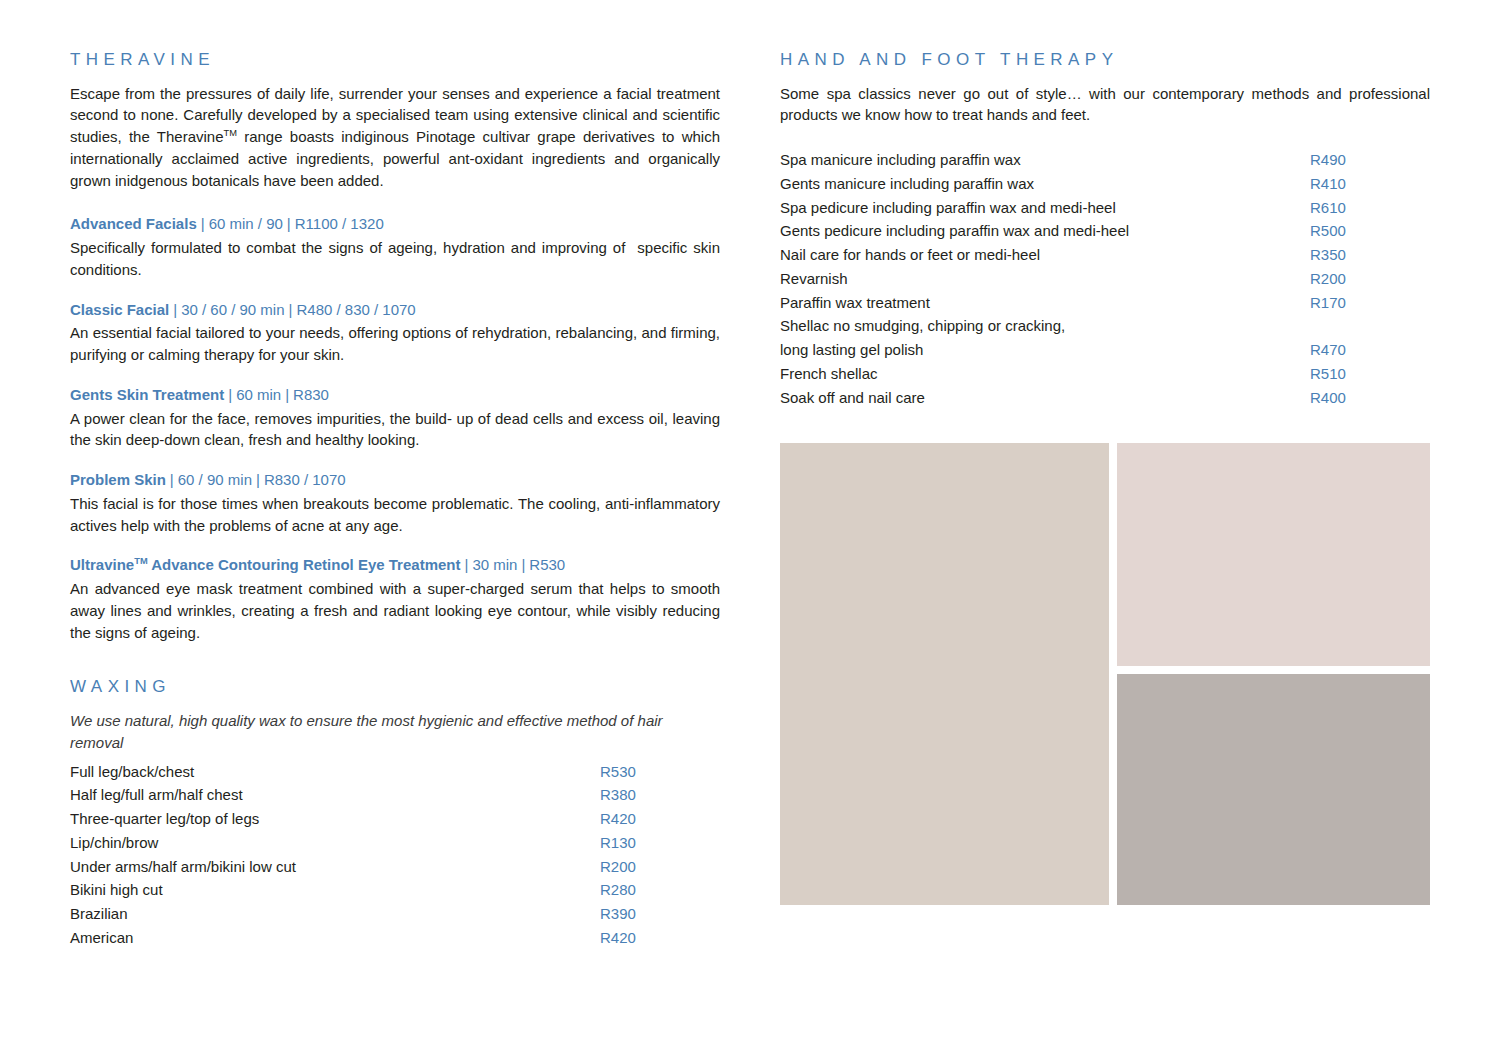Theravine
Escape from the pressures of daily life, surrender your senses and experience a facial treatment second to none. Carefully developed by a specialised team using extensive clinical and scientific studies, the TheravineTM range boasts indiginous Pinotage cultivar grape derivatives to which internationally acclaimed active ingredients, powerful ant-oxidant ingredients and organically grown inidgenous botanicals have been added.
Advanced Facials|60 min / 90|R1100 / 1320
Specifically formulated to combat the signs of ageing, hydration and improving of specific skin conditions.
Classic Facial|30 / 60 / 90 min|R480 / 830 / 1070
An essential facial tailored to your needs, offering options of rehydration, rebalancing, and firming, purifying or calming therapy for your skin.
Gents Skin Treatment|60 min|R830
A power clean for the face, removes impurities, the build- up of dead cells and excess oil, leaving the skin deep-down clean, fresh and healthy looking.
Problem Skin|60 / 90 min|R830 / 1070
This facial is for those times when breakouts become problematic. The cooling, anti-inflammatory actives help with the problems of acne at any age.
UltravineTM Advance Contouring Retinol Eye Treatment|30 min|R530
An advanced eye mask treatment combined with a super-charged serum that helps to smooth away lines and wrinkles, creating a fresh and radiant looking eye contour, while visibly reducing the signs of ageing.
Waxing
We use natural, high quality wax to ensure the most hygienic and effective method of hair removal
| Full leg/back/chest | R530 |
| Half leg/full arm/half chest | R380 |
| Three-quarter leg/top of legs | R420 |
| Lip/chin/brow | R130 |
| Under arms/half arm/bikini low cut | R200 |
| Bikini high cut | R280 |
| Brazilian | R390 |
| American | R420 |
Hand and Foot Therapy
Some spa classics never go out of style… with our contemporary methods and professional products we know how to treat hands and feet.
| Spa manicure including paraffin wax | R490 |
| Gents manicure including paraffin wax | R410 |
| Spa pedicure including paraffin wax and medi-heel | R610 |
| Gents pedicure including paraffin wax and medi-heel | R500 |
| Nail care for hands or feet or medi-heel | R350 |
| Revarnish | R200 |
| Paraffin wax treatment | R170 |
| Shellac no smudging, chipping or cracking, | |
| long lasting gel polish | R470 |
| French shellac | R510 |
| Soak off and nail care | R400 |